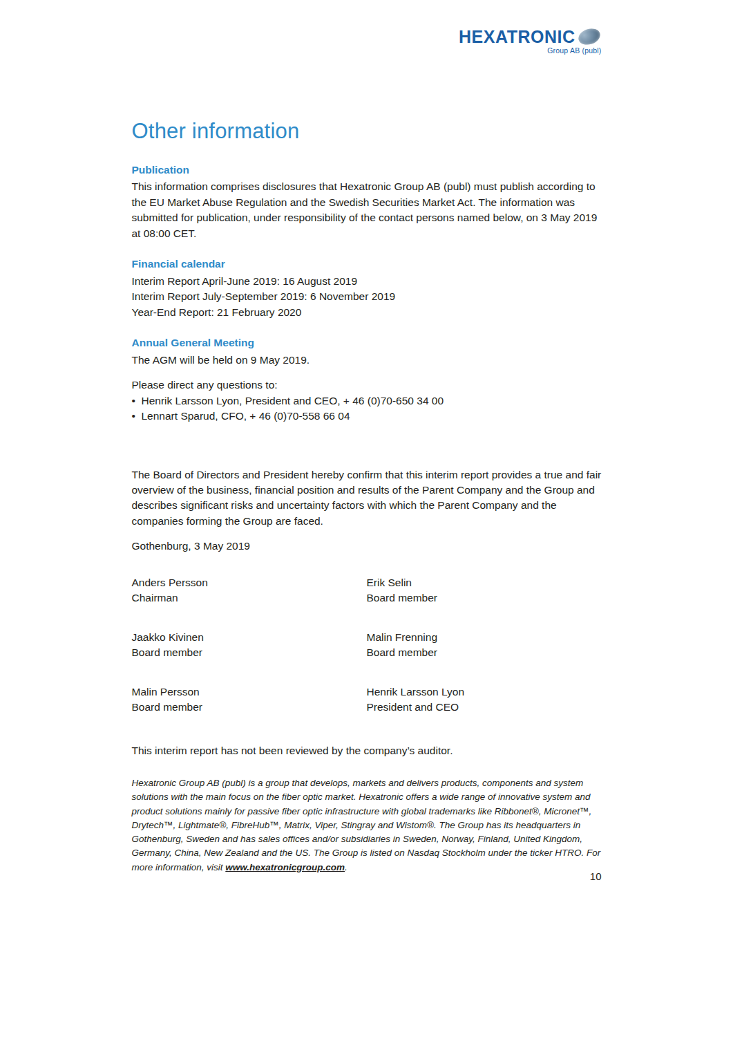HEXATRONIC
Group AB (publ)
Other information
Publication
This information comprises disclosures that Hexatronic Group AB (publ) must publish according to the EU Market Abuse Regulation and the Swedish Securities Market Act. The information was submitted for publication, under responsibility of the contact persons named below, on 3 May 2019 at 08:00 CET.
Financial calendar
Interim Report April-June 2019: 16 August 2019
Interim Report July-September 2019: 6 November 2019
Year-End Report: 21 February 2020
Annual General Meeting
The AGM will be held on 9 May 2019.
Please direct any questions to:
Henrik Larsson Lyon, President and CEO, + 46 (0)70-650 34 00
Lennart Sparud, CFO, + 46 (0)70-558 66 04
The Board of Directors and President hereby confirm that this interim report provides a true and fair overview of the business, financial position and results of the Parent Company and the Group and describes significant risks and uncertainty factors with which the Parent Company and the companies forming the Group are faced.
Gothenburg, 3 May 2019
| Anders Persson Chairman | Erik Selin Board member |
| Jaakko Kivinen Board member | Malin Frenning Board member |
| Malin Persson Board member | Henrik Larsson Lyon President and CEO |
This interim report has not been reviewed by the company’s auditor.
Hexatronic Group AB (publ) is a group that develops, markets and delivers products, components and system solutions with the main focus on the fiber optic market. Hexatronic offers a wide range of innovative system and product solutions mainly for passive fiber optic infrastructure with global trademarks like Ribbonet®, Micronet™, Drytech™, Lightmate®, FibreHub™, Matrix, Viper, Stingray and Wistom®. The Group has its headquarters in Gothenburg, Sweden and has sales offices and/or subsidiaries in Sweden, Norway, Finland, United Kingdom, Germany, China, New Zealand and the US. The Group is listed on Nasdaq Stockholm under the ticker HTRO. For more information, visit www.hexatronicgroup.com.
10